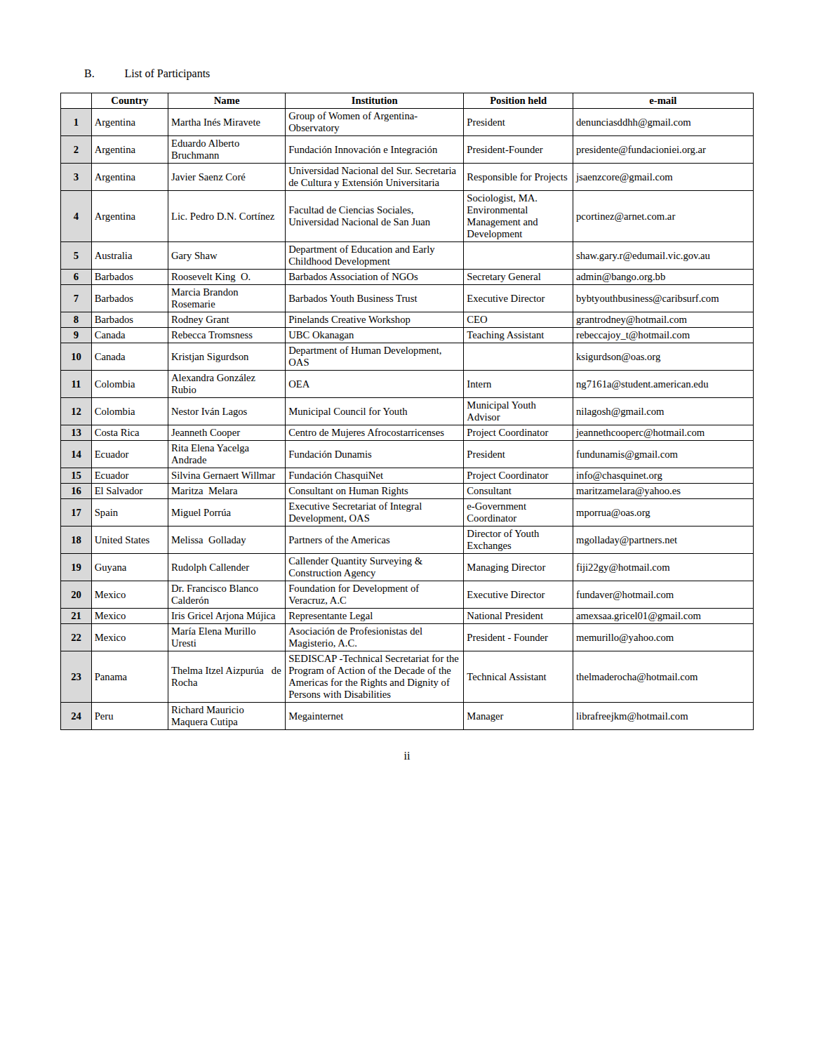B. List of Participants
| | Country | Name | Institution | Position held | e-mail |
| --- | --- | --- | --- | --- | --- |
| 1 | Argentina | Martha Inés Miravete | Group of Women of Argentina- Observatory | President | denunciasddhh@gmail.com |
| 2 | Argentina | Eduardo Alberto Bruchmann | Fundación Innovación e Integración | President-Founder | presidente@fundacioniei.org.ar |
| 3 | Argentina | Javier Saenz Coré | Universidad Nacional del Sur. Secretaria de Cultura y Extensión Universitaria | Responsible for Projects | jsaenzcore@gmail.com |
| 4 | Argentina | Lic. Pedro D.N. Cortínez | Facultad de Ciencias Sociales, Universidad Nacional de San Juan | Sociologist, MA. Environmental Management and Development | pcortinez@arnet.com.ar |
| 5 | Australia | Gary Shaw | Department of Education and Early Childhood Development | | shaw.gary.r@edumail.vic.gov.au |
| 6 | Barbados | Roosevelt King O. | Barbados Association of NGOs | Secretary General | admin@bango.org.bb |
| 7 | Barbados | Marcia Brandon Rosemarie | Barbados Youth Business Trust | Executive Director | bybtyouthbusiness@caribsurf.com |
| 8 | Barbados | Rodney Grant | Pinelands Creative Workshop | CEO | grantrodney@hotmail.com |
| 9 | Canada | Rebecca Tromsness | UBC Okanagan | Teaching Assistant | rebeccajoy_t@hotmail.com |
| 10 | Canada | Kristjan Sigurdson | Department of Human Development, OAS | | ksigurdson@oas.org |
| 11 | Colombia | Alexandra González Rubio | OEA | Intern | ng7161a@student.american.edu |
| 12 | Colombia | Nestor Iván Lagos | Municipal Council for Youth | Municipal Youth Advisor | nilagosh@gmail.com |
| 13 | Costa Rica | Jeanneth Cooper | Centro de Mujeres Afrocostarricenses | Project Coordinator | jeannethcooperc@hotmail.com |
| 14 | Ecuador | Rita Elena Yacelga Andrade | Fundación Dunamis | President | fundunamis@gmail.com |
| 15 | Ecuador | Silvina Gernaert Willmar | Fundación ChasquiNet | Project Coordinator | info@chasquinet.org |
| 16 | El Salvador | Maritza Melara | Consultant on Human Rights | Consultant | maritzamelara@yahoo.es |
| 17 | Spain | Miguel Porrúa | Executive Secretariat of Integral Development, OAS | e-Government Coordinator | mporrua@oas.org |
| 18 | United States | Melissa Golladay | Partners of the Americas | Director of Youth Exchanges | mgolladay@partners.net |
| 19 | Guyana | Rudolph Callender | Callender Quantity Surveying & Construction Agency | Managing Director | fiji22gy@hotmail.com |
| 20 | Mexico | Dr. Francisco Blanco Calderón | Foundation for Development of Veracruz, A.C | Executive Director | fundaver@hotmail.com |
| 21 | Mexico | Iris Gricel Arjona Mújica | Representante Legal | National President | amexsaa.gricel01@gmail.com |
| 22 | Mexico | María Elena Murillo Uresti | Asociación de Profesionistas del Magisterio, A.C. | President - Founder | memurillo@yahoo.com |
| 23 | Panama | Thelma Itzel Aizpurúa de Rocha | SEDISCAP -Technical Secretariat for the Program of Action of the Decade of the Americas for the Rights and Dignity of Persons with Disabilities | Technical Assistant | thelmaderocha@hotmail.com |
| 24 | Peru | Richard Mauricio Maquera Cutipa | Megainternet | Manager | librafreejkm@hotmail.com |
ii